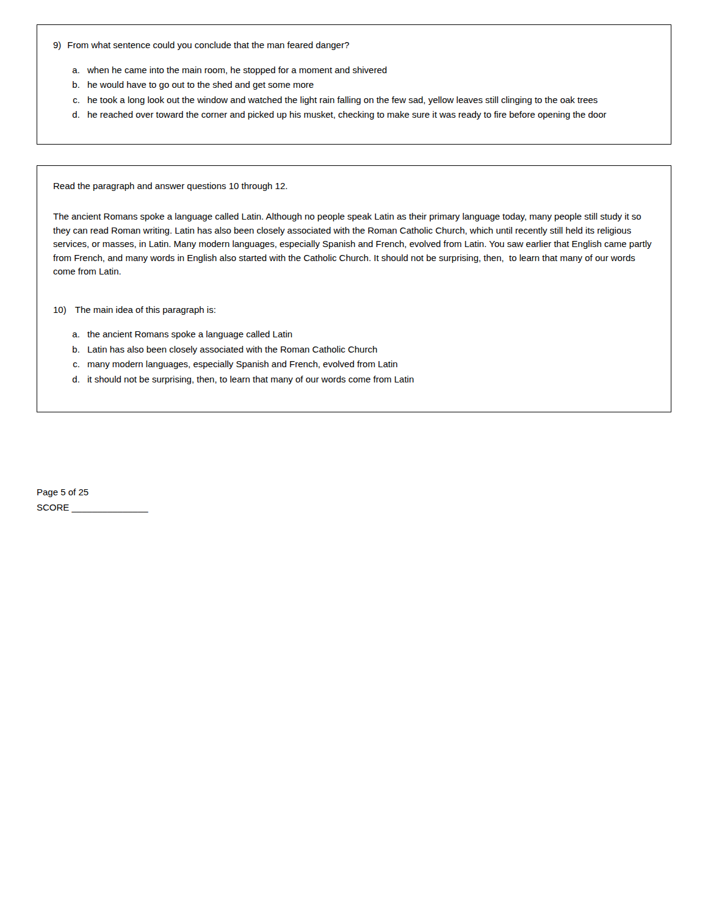9) From what sentence could you conclude that the man feared danger?
when he came into the main room, he stopped for a moment and shivered
he would have to go out to the shed and get some more
he took a long look out the window and watched the light rain falling on the few sad, yellow leaves still clinging to the oak trees
he reached over toward the corner and picked up his musket, checking to make sure it was ready to fire before opening the door
Read the paragraph and answer questions 10 through 12.
The ancient Romans spoke a language called Latin. Although no people speak Latin as their primary language today, many people still study it so they can read Roman writing. Latin has also been closely associated with the Roman Catholic Church, which until recently still held its religious services, or masses, in Latin. Many modern languages, especially Spanish and French, evolved from Latin. You saw earlier that English came partly from French, and many words in English also started with the Catholic Church. It should not be surprising, then, to learn that many of our words come from Latin.
10) The main idea of this paragraph is:
the ancient Romans spoke a language called Latin
Latin has also been closely associated with the Roman Catholic Church
many modern languages, especially Spanish and French, evolved from Latin
it should not be surprising, then, to learn that many of our words come from Latin
Page 5 of 25
SCORE _______________